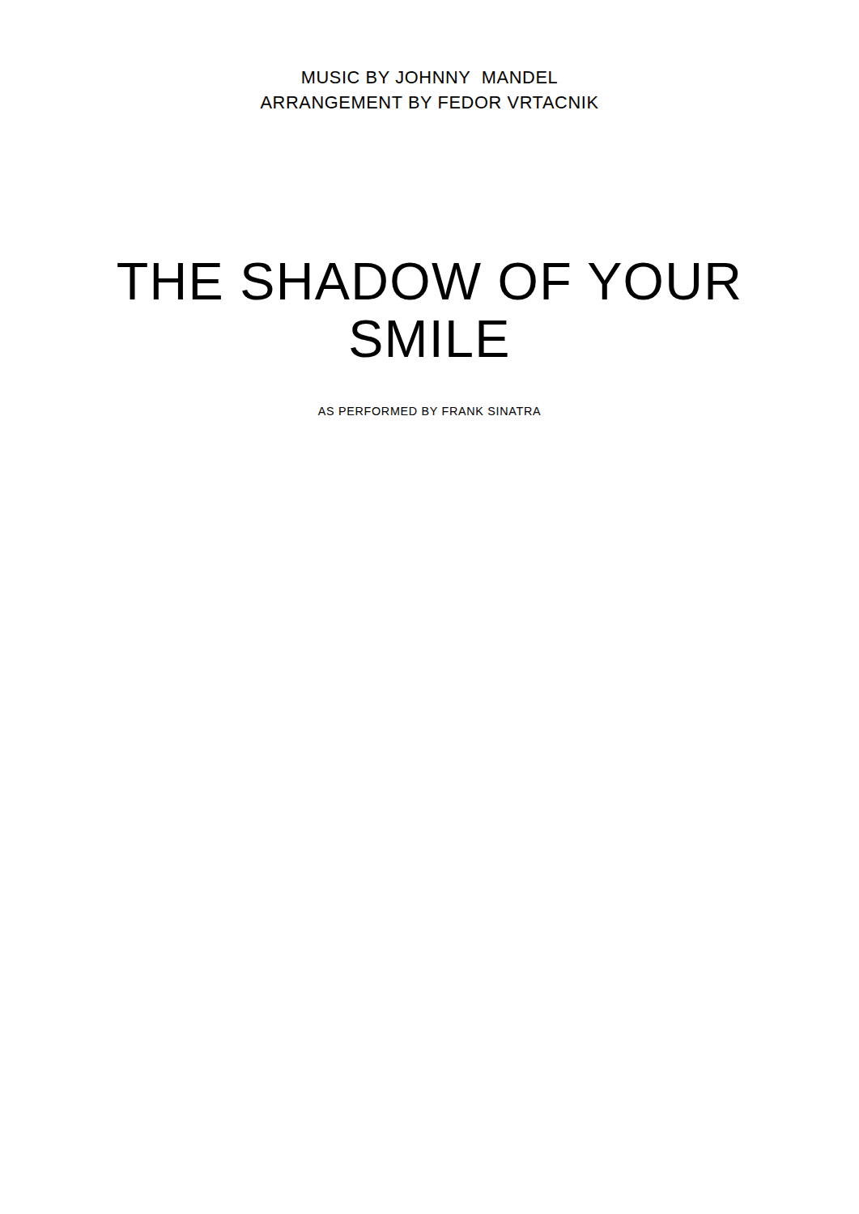Music by Johnny Mandel Arrangement by Fedor Vrtacnik
The Shadow of Your Smile
As performed by Frank Sinatra